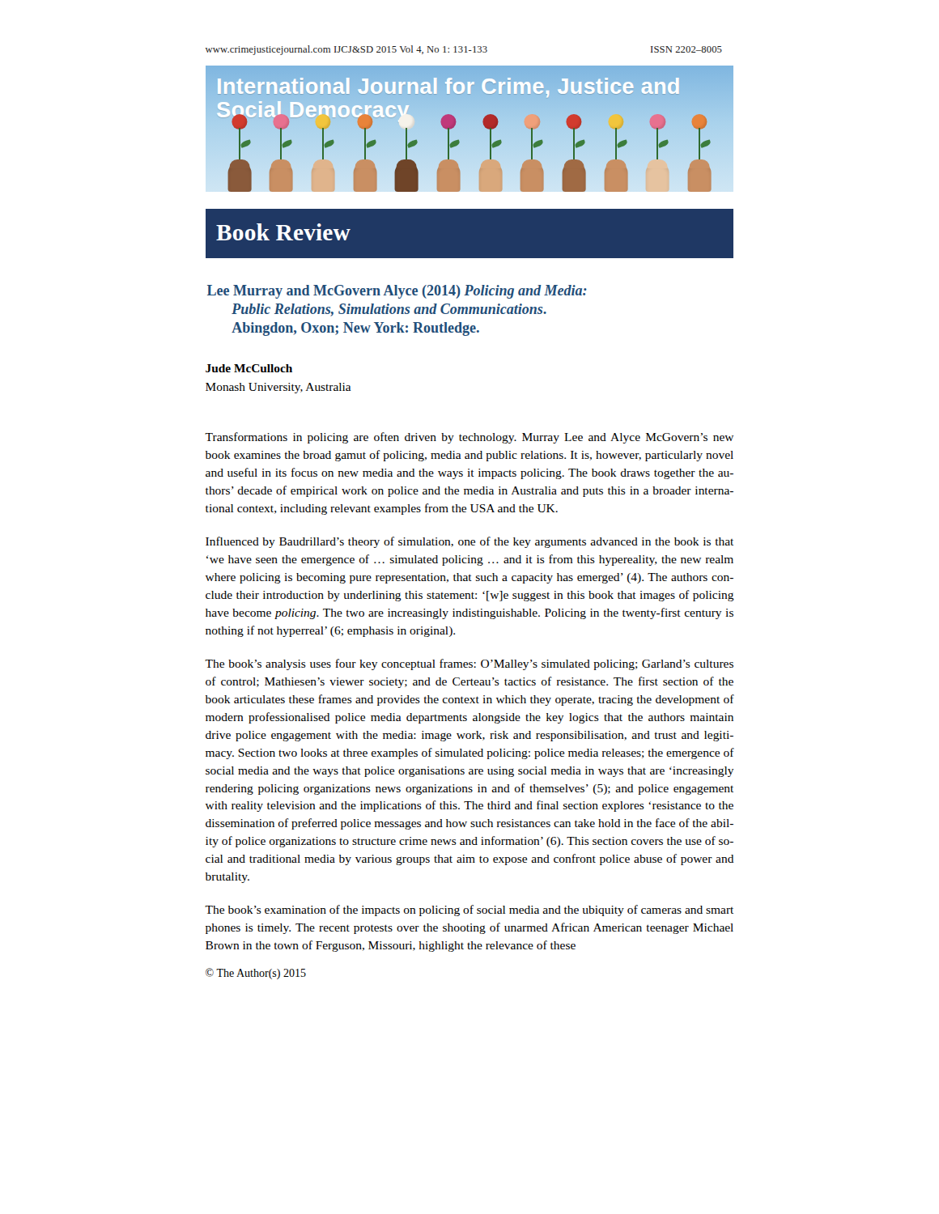www.crimejusticejournal.com IJCJ&SD 2015 Vol 4, No 1: 131-133 ISSN 2202–8005
International Journal for Crime, Justice and Social Democracy
Book Review
Lee Murray and McGovern Alyce (2014) Policing and Media: Public Relations, Simulations and Communications. Abingdon, Oxon; New York: Routledge.
Jude McCulloch
Monash University, Australia
Transformations in policing are often driven by technology. Murray Lee and Alyce McGovern’s new book examines the broad gamut of policing, media and public relations. It is, however, particularly novel and useful in its focus on new media and the ways it impacts policing. The book draws together the authors’ decade of empirical work on police and the media in Australia and puts this in a broader international context, including relevant examples from the USA and the UK.
Influenced by Baudrillard’s theory of simulation, one of the key arguments advanced in the book is that ‘we have seen the emergence of … simulated policing … and it is from this hypereality, the new realm where policing is becoming pure representation, that such a capacity has emerged’ (4). The authors conclude their introduction by underlining this statement: ‘[w]e suggest in this book that images of policing have become policing. The two are increasingly indistinguishable. Policing in the twenty-first century is nothing if not hyperreal’ (6; emphasis in original).
The book’s analysis uses four key conceptual frames: O’Malley’s simulated policing; Garland’s cultures of control; Mathiesen’s viewer society; and de Certeau’s tactics of resistance. The first section of the book articulates these frames and provides the context in which they operate, tracing the development of modern professionalised police media departments alongside the key logics that the authors maintain drive police engagement with the media: image work, risk and responsibilisation, and trust and legitimacy. Section two looks at three examples of simulated policing: police media releases; the emergence of social media and the ways that police organisations are using social media in ways that are ‘increasingly rendering policing organizations news organizations in and of themselves’ (5); and police engagement with reality television and the implications of this. The third and final section explores ‘resistance to the dissemination of preferred police messages and how such resistances can take hold in the face of the ability of police organizations to structure crime news and information’ (6). This section covers the use of social and traditional media by various groups that aim to expose and confront police abuse of power and brutality.
The book’s examination of the impacts on policing of social media and the ubiquity of cameras and smart phones is timely. The recent protests over the shooting of unarmed African American teenager Michael Brown in the town of Ferguson, Missouri, highlight the relevance of these
© The Author(s) 2015